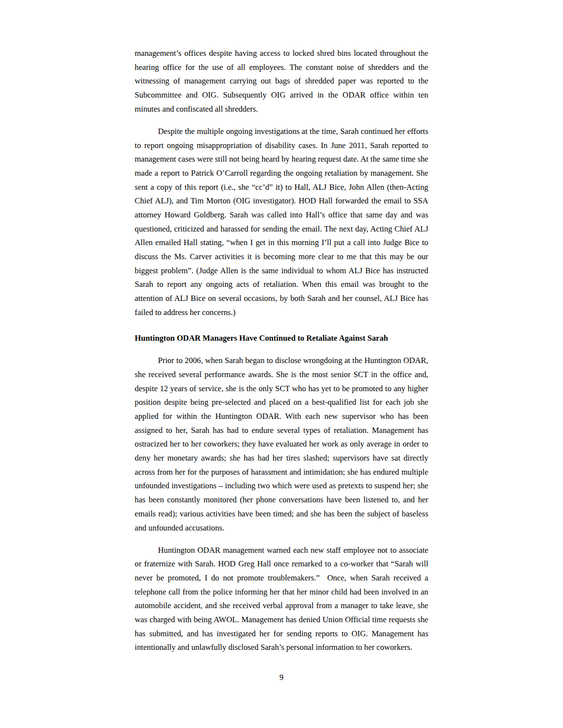management’s offices despite having access to locked shred bins located throughout the hearing office for the use of all employees. The constant noise of shredders and the witnessing of management carrying out bags of shredded paper was reported to the Subcommittee and OIG. Subsequently OIG arrived in the ODAR office within ten minutes and confiscated all shredders.
Despite the multiple ongoing investigations at the time, Sarah continued her efforts to report ongoing misappropriation of disability cases. In June 2011, Sarah reported to management cases were still not being heard by hearing request date. At the same time she made a report to Patrick O’Carroll regarding the ongoing retaliation by management. She sent a copy of this report (i.e., she “cc’d” it) to Hall, ALJ Bice, John Allen (then-Acting Chief ALJ), and Tim Morton (OIG investigator). HOD Hall forwarded the email to SSA attorney Howard Goldberg. Sarah was called into Hall’s office that same day and was questioned, criticized and harassed for sending the email. The next day, Acting Chief ALJ Allen emailed Hall stating, “when I get in this morning I’ll put a call into Judge Bice to discuss the Ms. Carver activities it is becoming more clear to me that this may be our biggest problem”. (Judge Allen is the same individual to whom ALJ Bice has instructed Sarah to report any ongoing acts of retaliation. When this email was brought to the attention of ALJ Bice on several occasions, by both Sarah and her counsel, ALJ Bice has failed to address her concerns.)
Huntington ODAR Managers Have Continued to Retaliate Against Sarah
Prior to 2006, when Sarah began to disclose wrongdoing at the Huntington ODAR, she received several performance awards. She is the most senior SCT in the office and, despite 12 years of service, she is the only SCT who has yet to be promoted to any higher position despite being pre-selected and placed on a best-qualified list for each job she applied for within the Huntington ODAR. With each new supervisor who has been assigned to her, Sarah has had to endure several types of retaliation. Management has ostracized her to her coworkers; they have evaluated her work as only average in order to deny her monetary awards; she has had her tires slashed; supervisors have sat directly across from her for the purposes of harassment and intimidation; she has endured multiple unfounded investigations – including two which were used as pretexts to suspend her; she has been constantly monitored (her phone conversations have been listened to, and her emails read); various activities have been timed; and she has been the subject of baseless and unfounded accusations.
Huntington ODAR management warned each new staff employee not to associate or fraternize with Sarah. HOD Greg Hall once remarked to a co-worker that “Sarah will never be promoted, I do not promote troublemakers.” Once, when Sarah received a telephone call from the police informing her that her minor child had been involved in an automobile accident, and she received verbal approval from a manager to take leave, she was charged with being AWOL. Management has denied Union Official time requests she has submitted, and has investigated her for sending reports to OIG. Management has intentionally and unlawfully disclosed Sarah’s personal information to her coworkers.
9